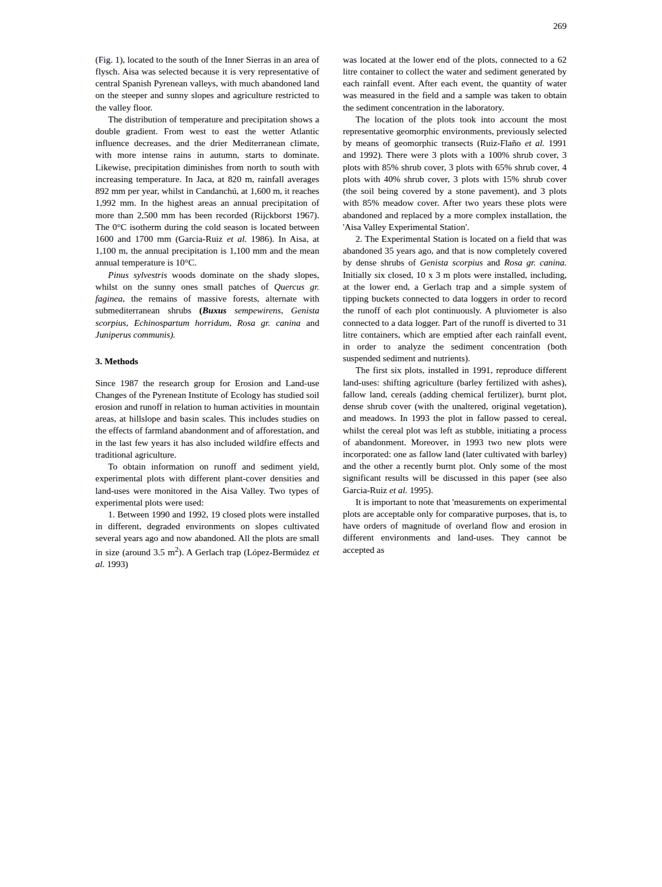269
(Fig. 1), located to the south of the Inner Sierras in an area of flysch. Aisa was selected because it is very representative of central Spanish Pyrenean valleys, with much abandoned land on the steeper and sunny slopes and agriculture restricted to the valley floor.
The distribution of temperature and precipitation shows a double gradient. From west to east the wetter Atlantic influence decreases, and the drier Mediterranean climate, with more intense rains in autumn, starts to dominate. Likewise, precipitation diminishes from north to south with increasing temperature. In Jaca, at 820 m, rainfall averages 892 mm per year, whilst in Candanchú, at 1,600 m, it reaches 1,992 mm. In the highest areas an annual precipitation of more than 2,500 mm has been recorded (Rijckborst 1967). The 0°C isotherm during the cold season is located between 1600 and 1700 mm (Garcia-Ruiz et al. 1986). In Aisa, at 1,100 m, the annual precipitation is 1,100 mm and the mean annual temperature is 10°C.
Pinus sylvestris woods dominate on the shady slopes, whilst on the sunny ones small patches of Quercus gr. faginea, the remains of massive forests, alternate with submediterranean shrubs (Buxus sempewirens, Genista scorpius, Echinospartum horridum, Rosa gr. canina and Juniperus communis).
3. Methods
Since 1987 the research group for Erosion and Land-use Changes of the Pyrenean Institute of Ecology has studied soil erosion and runoff in relation to human activities in mountain areas, at hillslope and basin scales. This includes studies on the effects of farmland abandonment and of afforestation, and in the last few years it has also included wildfire effects and traditional agriculture.
To obtain information on runoff and sediment yield, experimental plots with different plant-cover densities and land-uses were monitored in the Aisa Valley. Two types of experimental plots were used:
1. Between 1990 and 1992, 19 closed plots were installed in different, degraded environments on slopes cultivated several years ago and now abandoned. All the plots are small in size (around 3.5 m2). A Gerlach trap (López-Bermúdez et al. 1993)
was located at the lower end of the plots, connected to a 62 litre container to collect the water and sediment generated by each rainfall event. After each event, the quantity of water was measured in the field and a sample was taken to obtain the sediment concentration in the laboratory.
The location of the plots took into account the most representative geomorphic environments, previously selected by means of geomorphic transects (Ruiz-Flaño et al. 1991 and 1992). There were 3 plots with a 100% shrub cover, 3 plots with 85% shrub cover, 3 plots with 65% shrub cover, 4 plots with 40% shrub cover, 3 plots with 15% shrub cover (the soil being covered by a stone pavement), and 3 plots with 85% meadow cover. After two years these plots were abandoned and replaced by a more complex installation, the 'Aisa Valley Experimental Station'.
2. The Experimental Station is located on a field that was abandoned 35 years ago, and that is now completely covered by dense shrubs of Genista scorpius and Rosa gr. canina. Initially six closed, 10 x 3 m plots were installed, including, at the lower end, a Gerlach trap and a simple system of tipping buckets connected to data loggers in order to record the runoff of each plot continuously. A pluviometer is also connected to a data logger. Part of the runoff is diverted to 31 litre containers, which are emptied after each rainfall event, in order to analyze the sediment concentration (both suspended sediment and nutrients).
The first six plots, installed in 1991, reproduce different land-uses: shifting agriculture (barley fertilized with ashes), fallow land, cereals (adding chemical fertilizer), burnt plot, dense shrub cover (with the unaltered, original vegetation), and meadows. In 1993 the plot in fallow passed to cereal, whilst the cereal plot was left as stubble, initiating a process of abandonment. Moreover, in 1993 two new plots were incorporated: one as fallow land (later cultivated with barley) and the other a recently burnt plot. Only some of the most significant results will be discussed in this paper (see also Garcia-Ruiz et al. 1995).
It is important to note that 'measurements on experimental plots are acceptable only for comparative purposes, that is, to have orders of magnitude of overland flow and erosion in different environments and land-uses. They cannot be accepted as